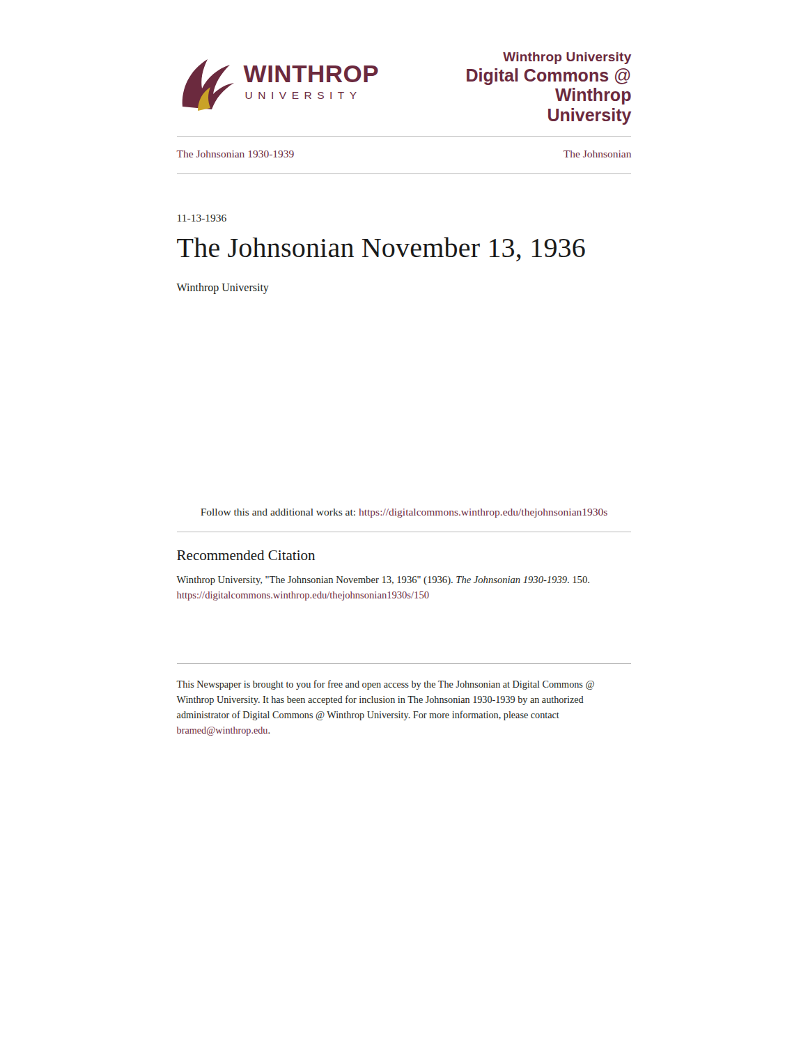WINTHROP
UNIVERSITY
Winthrop University
Digital Commons @ Winthrop
University
The Johnsonian 1930-1939
The Johnsonian
11-13-1936
The Johnsonian November 13, 1936
Winthrop University
Follow this and additional works at: https://digitalcommons.winthrop.edu/thejohnsonian1930s
Recommended Citation
Winthrop University, "The Johnsonian November 13, 1936" (1936). The Johnsonian 1930-1939. 150.
https://digitalcommons.winthrop.edu/thejohnsonian1930s/150
This Newspaper is brought to you for free and open access by the The Johnsonian at Digital Commons @ Winthrop University. It has been accepted for inclusion in The Johnsonian 1930-1939 by an authorized administrator of Digital Commons @ Winthrop University. For more information, please contact bramed@winthrop.edu.